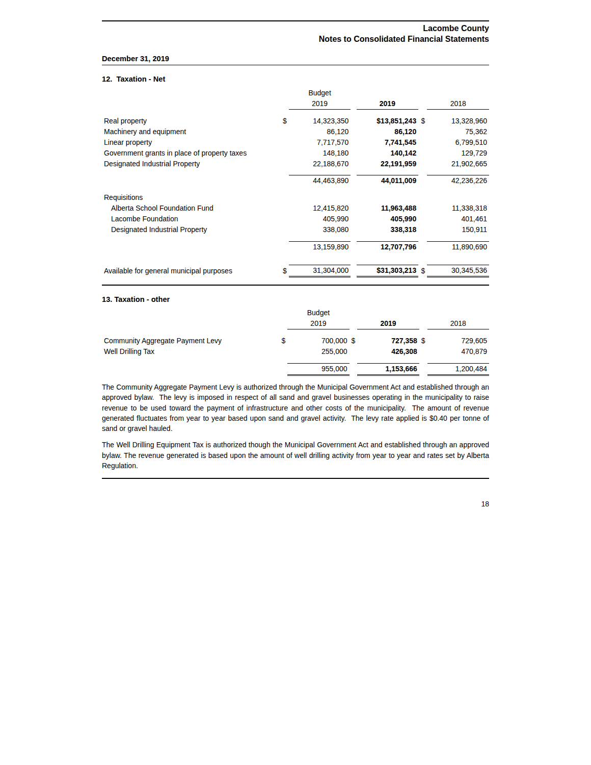Lacombe County
Notes to Consolidated Financial Statements
December 31, 2019
12. Taxation - Net
| | | Budget | | | | |
| | | 2019 | | 2019 | | 2018 |
| Real property | $ | 14,323,350 | | $13,851,243 | $ | 13,328,960 |
| Machinery and equipment | | 86,120 | | 86,120 | | 75,362 |
| Linear property | | 7,717,570 | | 7,741,545 | | 6,799,510 |
| Government grants in place of property taxes | | 148,180 | | 140,142 | | 129,729 |
| Designated Industrial Property | | 22,188,670 | | 22,191,959 | | 21,902,665 |
| | | 44,463,890 | | 44,011,009 | | 42,236,226 |
| Requisitions | |
| Alberta School Foundation Fund | | 12,415,820 | | 11,963,488 | | 11,338,318 |
| Lacombe Foundation | | 405,990 | | 405,990 | | 401,461 |
| Designated Industrial Property | | 338,080 | | 338,318 | | 150,911 |
| | | 13,159,890 | | 12,707,796 | | 11,890,690 |
| Available for general municipal purposes | $ | 31,304,000 | | $31,303,213 | $ | 30,345,536 |
13. Taxation - other
| | | Budget | | | | |
| | | 2019 | | 2019 | | 2018 |
| Community Aggregate Payment Levy | $ | 700,000 | $ | 727,358 | $ | 729,605 |
| Well Drilling Tax | | 255,000 | | 426,308 | | 470,879 |
| | | 955,000 | | 1,153,666 | | 1,200,484 |
The Community Aggregate Payment Levy is authorized through the Municipal Government Act and established through an approved bylaw. The levy is imposed in respect of all sand and gravel businesses operating in the municipality to raise revenue to be used toward the payment of infrastructure and other costs of the municipality. The amount of revenue generated fluctuates from year to year based upon sand and gravel activity. The levy rate applied is $0.40 per tonne of sand or gravel hauled.
The Well Drilling Equipment Tax is authorized though the Municipal Government Act and established through an approved bylaw. The revenue generated is based upon the amount of well drilling activity from year to year and rates set by Alberta Regulation.
18